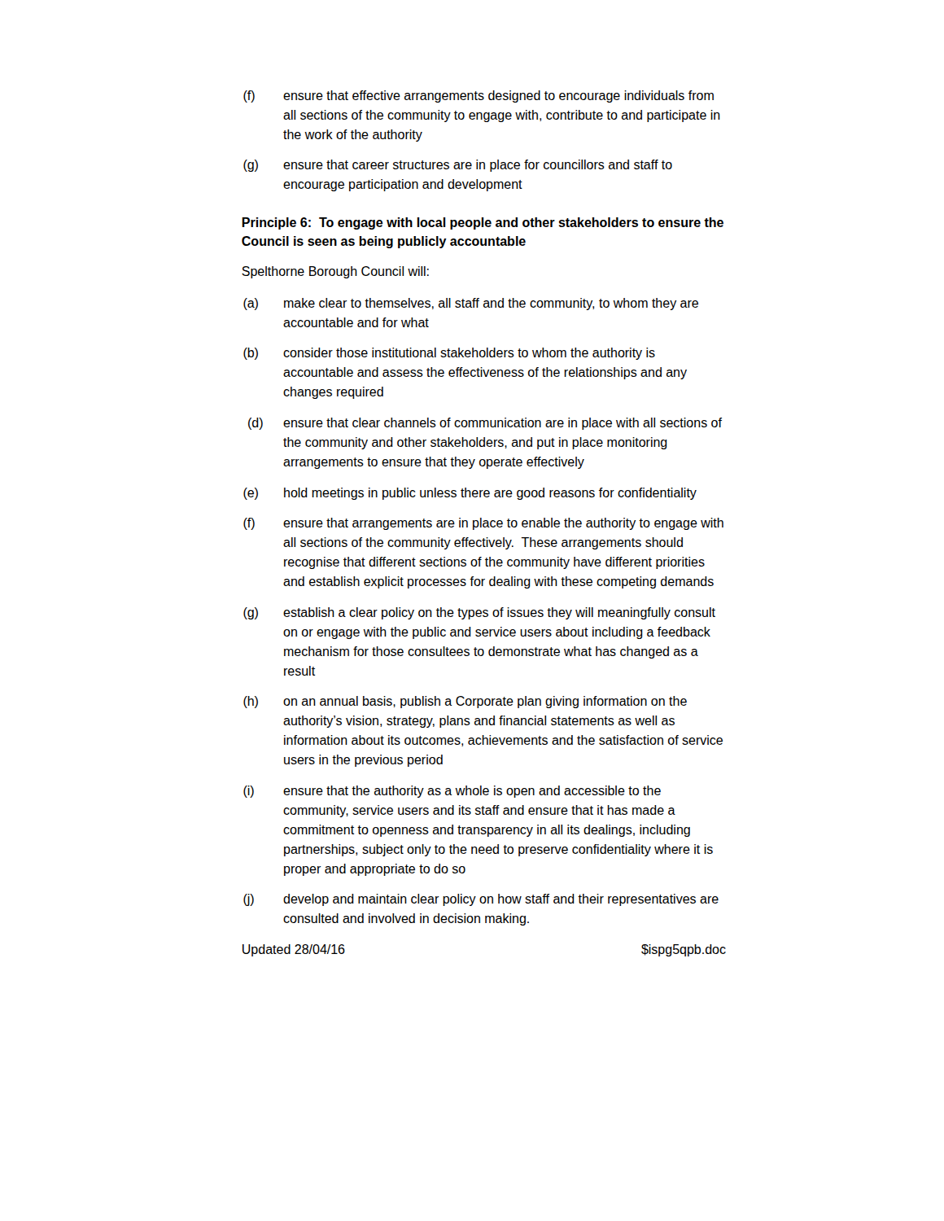(f)
ensure that effective arrangements designed to encourage individuals from all sections of the community to engage with, contribute to and participate in the work of the authority
(g)
ensure that career structures are in place for councillors and staff to encourage participation and development
Principle 6: To engage with local people and other stakeholders to ensure the Council is seen as being publicly accountable
Spelthorne Borough Council will:
(a)
make clear to themselves, all staff and the community, to whom they are accountable and for what
(b)
consider those institutional stakeholders to whom the authority is accountable and assess the effectiveness of the relationships and any changes required
(d)
ensure that clear channels of communication are in place with all sections of the community and other stakeholders, and put in place monitoring arrangements to ensure that they operate effectively
(e)
hold meetings in public unless there are good reasons for confidentiality
(f)
ensure that arrangements are in place to enable the authority to engage with all sections of the community effectively. These arrangements should recognise that different sections of the community have different priorities and establish explicit processes for dealing with these competing demands
(g)
establish a clear policy on the types of issues they will meaningfully consult on or engage with the public and service users about including a feedback mechanism for those consultees to demonstrate what has changed as a result
(h)
on an annual basis, publish a Corporate plan giving information on the authority’s vision, strategy, plans and financial statements as well as information about its outcomes, achievements and the satisfaction of service users in the previous period
(i)
ensure that the authority as a whole is open and accessible to the community, service users and its staff and ensure that it has made a commitment to openness and transparency in all its dealings, including partnerships, subject only to the need to preserve confidentiality where it is proper and appropriate to do so
(j)
develop and maintain clear policy on how staff and their representatives are consulted and involved in decision making.
Updated 28/04/16 $ispg5qpb.doc